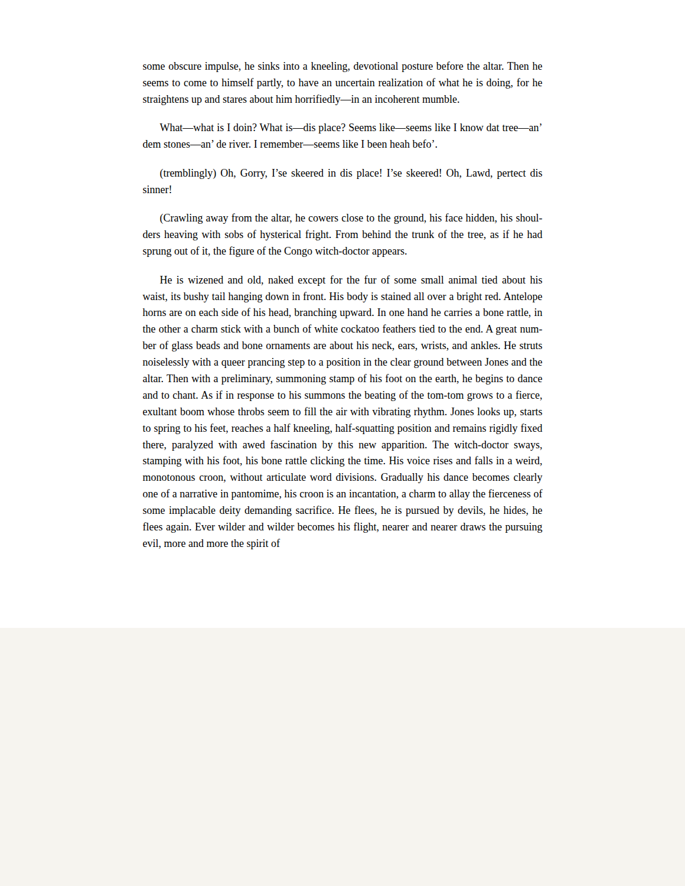some obscure impulse, he sinks into a kneeling, devotional posture before the altar. Then he seems to come to himself partly, to have an uncertain realization of what he is doing, for he straightens up and stares about him horrifiedly—in an incoherent mumble.
What—what is I doin? What is—dis place? Seems like—seems like I know dat tree—an’ dem stones—an’ de river. I remember—seems like I been heah befo’.
(tremblingly) Oh, Gorry, I’se skeered in dis place! I’se skeered! Oh, Lawd, pertect dis sinner!
(Crawling away from the altar, he cowers close to the ground, his face hidden, his shoulders heaving with sobs of hysterical fright. From behind the trunk of the tree, as if he had sprung out of it, the figure of the Congo witch-doctor appears.
He is wizened and old, naked except for the fur of some small animal tied about his waist, its bushy tail hanging down in front. His body is stained all over a bright red. Antelope horns are on each side of his head, branching upward. In one hand he carries a bone rattle, in the other a charm stick with a bunch of white cockatoo feathers tied to the end. A great number of glass beads and bone ornaments are about his neck, ears, wrists, and ankles. He struts noiselessly with a queer prancing step to a position in the clear ground between Jones and the altar. Then with a preliminary, summoning stamp of his foot on the earth, he begins to dance and to chant. As if in response to his summons the beating of the tom-tom grows to a fierce, exultant boom whose throbs seem to fill the air with vibrating rhythm. Jones looks up, starts to spring to his feet, reaches a half kneeling, half-squatting position and remains rigidly fixed there, paralyzed with awed fascination by this new apparition. The witch-doctor sways, stamping with his foot, his bone rattle clicking the time. His voice rises and falls in a weird, monotonous croon, without articulate word divisions. Gradually his dance becomes clearly one of a narrative in pantomime, his croon is an incantation, a charm to allay the fierceness of some implacable deity demanding sacrifice. He flees, he is pursued by devils, he hides, he flees again. Ever wilder and wilder becomes his flight, nearer and nearer draws the pursuing evil, more and more the spirit of